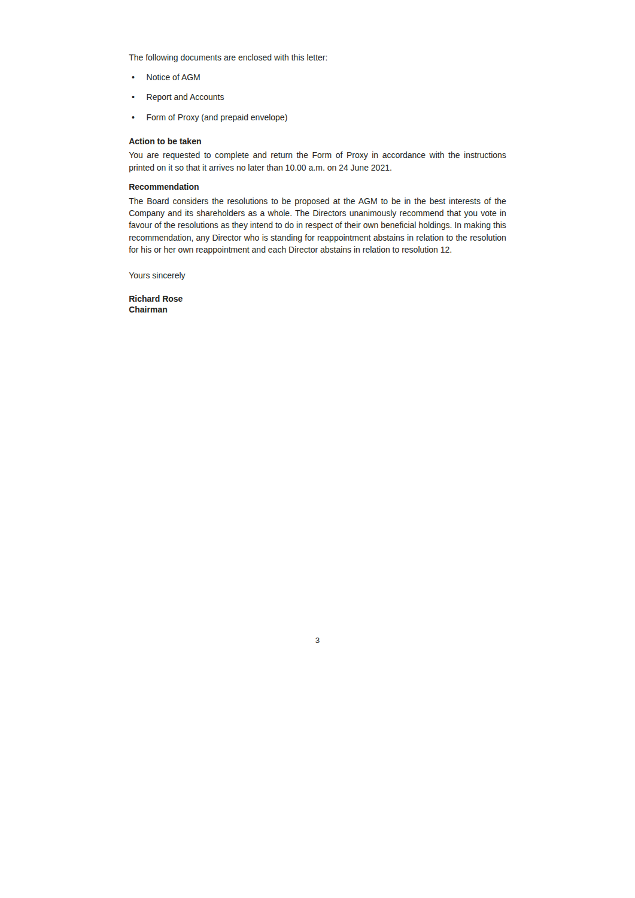The following documents are enclosed with this letter:
Notice of AGM
Report and Accounts
Form of Proxy (and prepaid envelope)
Action to be taken
You are requested to complete and return the Form of Proxy in accordance with the instructions printed on it so that it arrives no later than 10.00 a.m. on 24 June 2021.
Recommendation
The Board considers the resolutions to be proposed at the AGM to be in the best interests of the Company and its shareholders as a whole. The Directors unanimously recommend that you vote in favour of the resolutions as they intend to do in respect of their own beneficial holdings. In making this recommendation, any Director who is standing for reappointment abstains in relation to the resolution for his or her own reappointment and each Director abstains in relation to resolution 12.
Yours sincerely
Richard Rose
Chairman
3